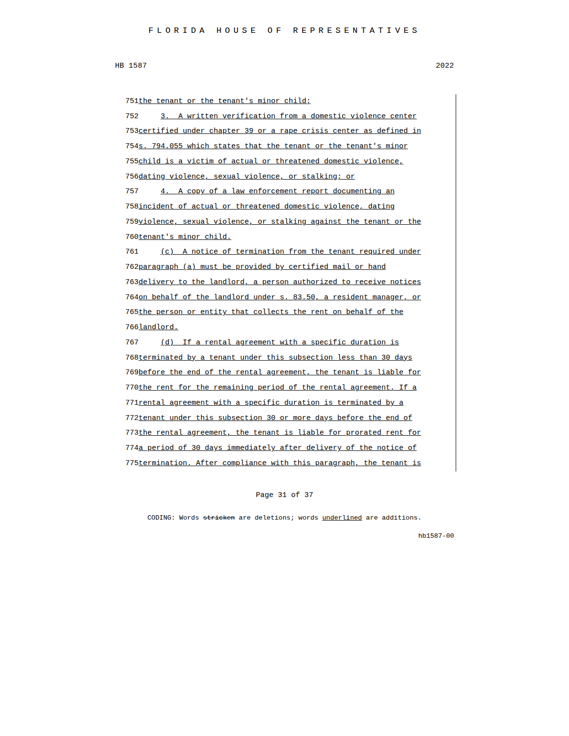FLORIDA HOUSE OF REPRESENTATIVES
HB 1587 2022
| 751 | the tenant or the tenant's minor child; |
| 752 | 3. A written verification from a domestic violence center |
| 753 | certified under chapter 39 or a rape crisis center as defined in |
| 754 | s. 794.055 which states that the tenant or the tenant's minor |
| 755 | child is a victim of actual or threatened domestic violence, |
| 756 | dating violence, sexual violence, or stalking; or |
| 757 | 4. A copy of a law enforcement report documenting an |
| 758 | incident of actual or threatened domestic violence, dating |
| 759 | violence, sexual violence, or stalking against the tenant or the |
| 760 | tenant's minor child. |
| 761 | (c) A notice of termination from the tenant required under |
| 762 | paragraph (a) must be provided by certified mail or hand |
| 763 | delivery to the landlord, a person authorized to receive notices |
| 764 | on behalf of the landlord under s. 83.50, a resident manager, or |
| 765 | the person or entity that collects the rent on behalf of the |
| 766 | landlord. |
| 767 | (d) If a rental agreement with a specific duration is |
| 768 | terminated by a tenant under this subsection less than 30 days |
| 769 | before the end of the rental agreement, the tenant is liable for |
| 770 | the rent for the remaining period of the rental agreement. If a |
| 771 | rental agreement with a specific duration is terminated by a |
| 772 | tenant under this subsection 30 or more days before the end of |
| 773 | the rental agreement, the tenant is liable for prorated rent for |
| 774 | a period of 30 days immediately after delivery of the notice of |
| 775 | termination. After compliance with this paragraph, the tenant is |
Page 31 of 37
CODING: Words stricken are deletions; words underlined are additions.
hb1587-00